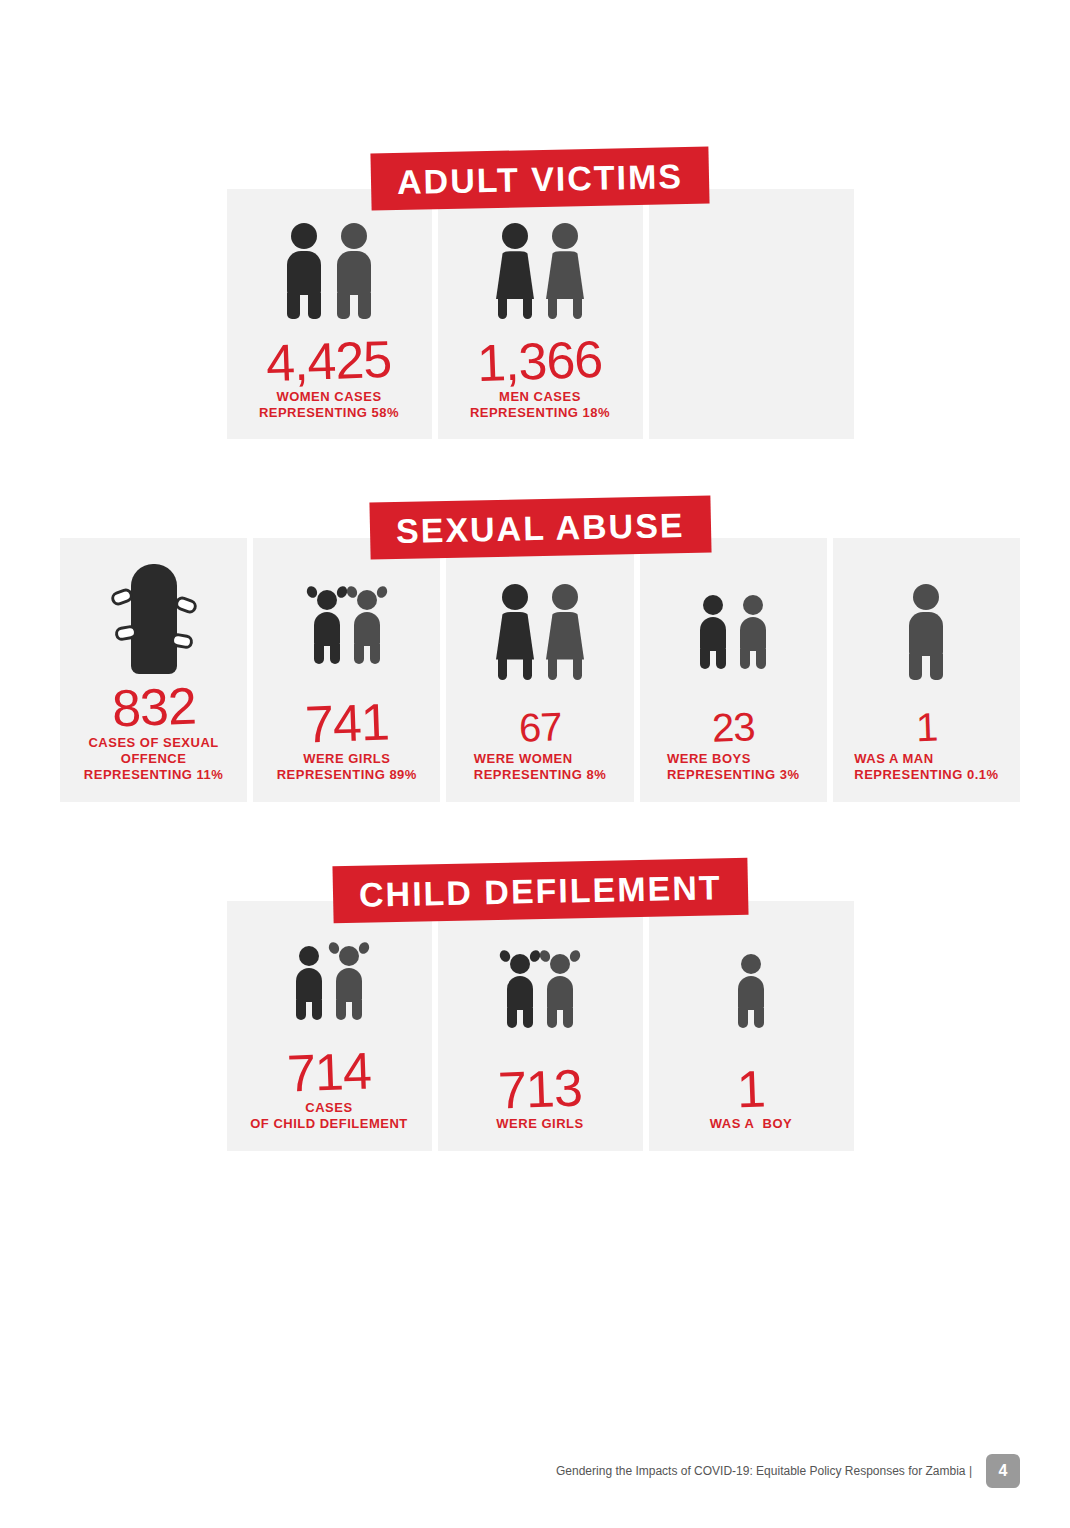Adult Victims
4,425
Women cases
representing 58%
1,366
Men cases
representing 18%
Sexual Abuse
832
Cases of sexual offence
representing 11%
741
Were girls
representing 89%
67 Were women
representing 8%
23 Were boys
representing 3%
1 Was a man
representing 0.1%
Child Defilement
714
Cases
of child defilement
713
Were girls
1
Was a boy
Gendering the Impacts of COVID-19: Equitable Policy Responses for Zambia | 4